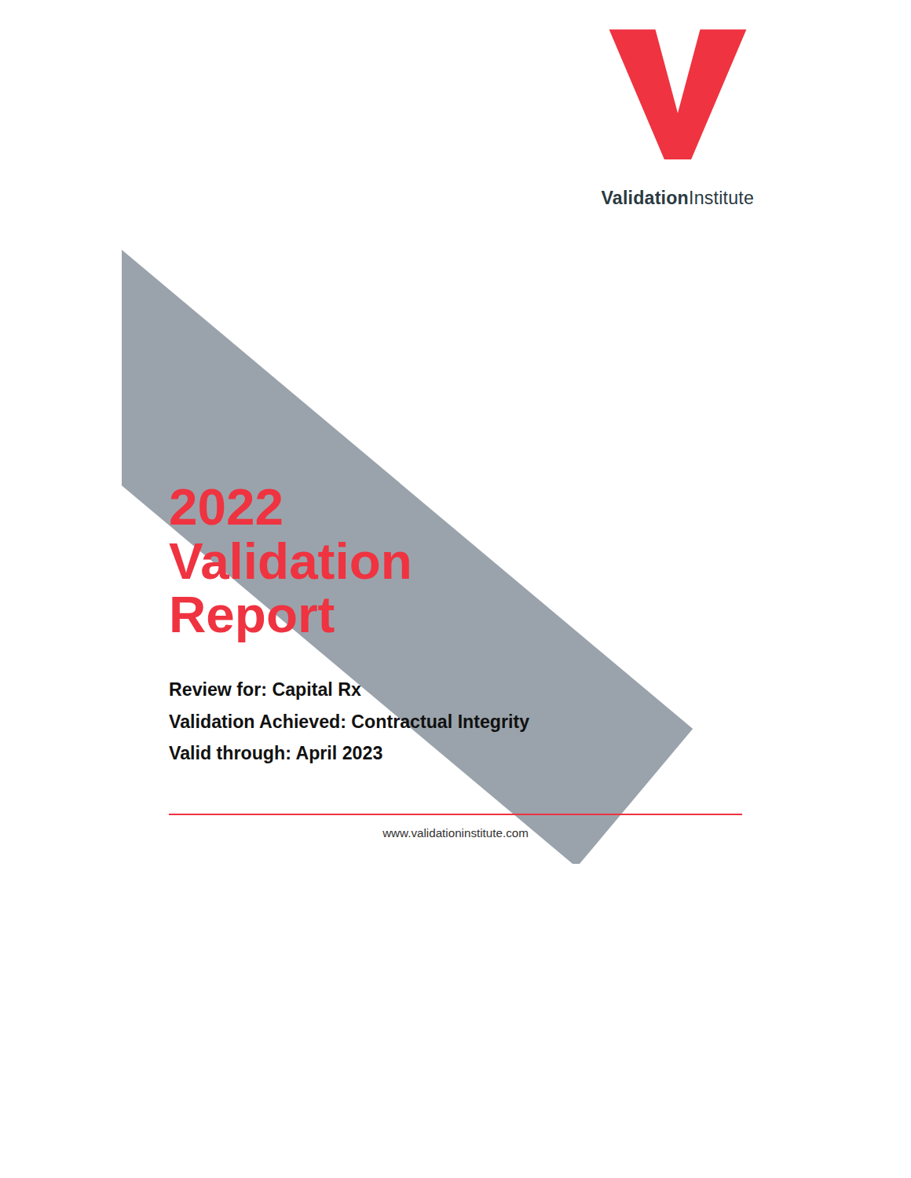Validation Institute
2022
Validation
Report
Review for: Capital Rx
Validation Achieved: Contractual Integrity
Valid through: April 2023
www.validationinstitute.com